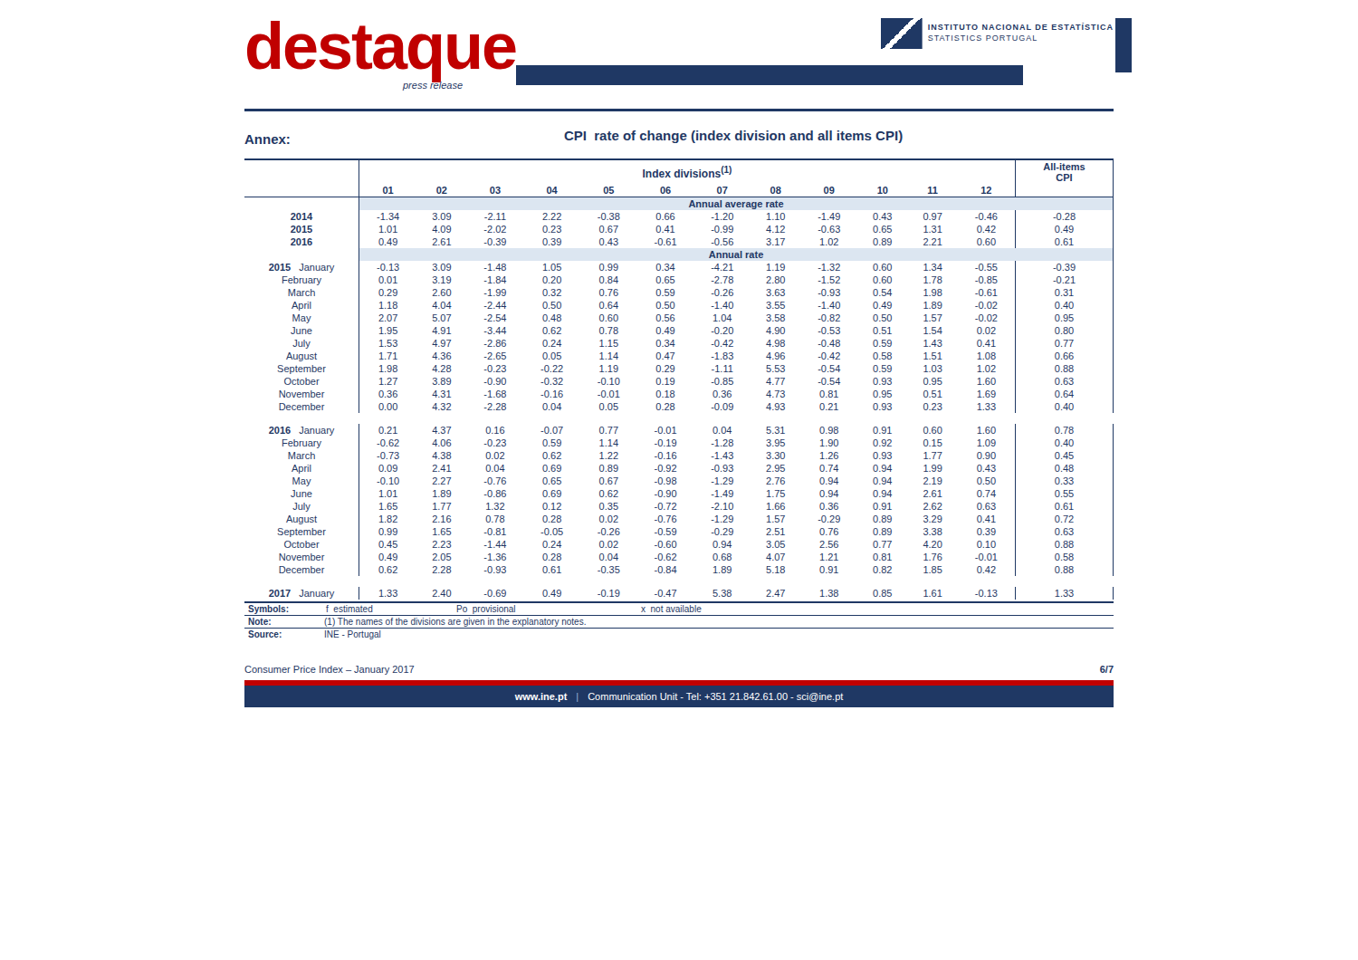destaque
press release
INSTITUTO NACIONAL DE ESTATÍSTICA
STATISTICS PORTUGAL
Annex:
CPI rate of change (index division and all items CPI)
| | Index divisions (1) | All-items CPI |
| | 01 | 02 | 03 | 04 | 05 | 06 | 07 | 08 | 09 | 10 | 11 | 12 | |
| | Annual average rate |
| 2014 | -1.34 | 3.09 | -2.11 | 2.22 | -0.38 | 0.66 | -1.20 | 1.10 | -1.49 | 0.43 | 0.97 | -0.46 | -0.28 |
| 2015 | 1.01 | 4.09 | -2.02 | 0.23 | 0.67 | 0.41 | -0.99 | 4.12 | -0.63 | 0.65 | 1.31 | 0.42 | 0.49 |
| 2016 | 0.49 | 2.61 | -0.39 | 0.39 | 0.43 | -0.61 | -0.56 | 3.17 | 1.02 | 0.89 | 2.21 | 0.60 | 0.61 |
| | Annual rate |
| 2015 January | -0.13 | 3.09 | -1.48 | 1.05 | 0.99 | 0.34 | -4.21 | 1.19 | -1.32 | 0.60 | 1.34 | -0.55 | -0.39 |
| February | 0.01 | 3.19 | -1.84 | 0.20 | 0.84 | 0.65 | -2.78 | 2.80 | -1.52 | 0.60 | 1.78 | -0.85 | -0.21 |
| March | 0.29 | 2.60 | -1.99 | 0.32 | 0.76 | 0.59 | -0.26 | 3.63 | -0.93 | 0.54 | 1.98 | -0.61 | 0.31 |
| April | 1.18 | 4.04 | -2.44 | 0.50 | 0.64 | 0.50 | -1.40 | 3.55 | -1.40 | 0.49 | 1.89 | -0.02 | 0.40 |
| May | 2.07 | 5.07 | -2.54 | 0.48 | 0.60 | 0.56 | 1.04 | 3.58 | -0.82 | 0.50 | 1.57 | -0.02 | 0.95 |
| June | 1.95 | 4.91 | -3.44 | 0.62 | 0.78 | 0.49 | -0.20 | 4.90 | -0.53 | 0.51 | 1.54 | 0.02 | 0.80 |
| July | 1.53 | 4.97 | -2.86 | 0.24 | 1.15 | 0.34 | -0.42 | 4.98 | -0.48 | 0.59 | 1.43 | 0.41 | 0.77 |
| August | 1.71 | 4.36 | -2.65 | 0.05 | 1.14 | 0.47 | -1.83 | 4.96 | -0.42 | 0.58 | 1.51 | 1.08 | 0.66 |
| September | 1.98 | 4.28 | -0.23 | -0.22 | 1.19 | 0.29 | -1.11 | 5.53 | -0.54 | 0.59 | 1.03 | 1.02 | 0.88 |
| October | 1.27 | 3.89 | -0.90 | -0.32 | -0.10 | 0.19 | -0.85 | 4.77 | -0.54 | 0.93 | 0.95 | 1.60 | 0.63 |
| November | 0.36 | 4.31 | -1.68 | -0.16 | -0.01 | 0.18 | 0.36 | 4.73 | 0.81 | 0.95 | 0.51 | 1.69 | 0.64 |
| December | 0.00 | 4.32 | -2.28 | 0.04 | 0.05 | 0.28 | -0.09 | 4.93 | 0.21 | 0.93 | 0.23 | 1.33 | 0.40 |
| 2016 January | 0.21 | 4.37 | 0.16 | -0.07 | 0.77 | -0.01 | 0.04 | 5.31 | 0.98 | 0.91 | 0.60 | 1.60 | 0.78 |
| February | -0.62 | 4.06 | -0.23 | 0.59 | 1.14 | -0.19 | -1.28 | 3.95 | 1.90 | 0.92 | 0.15 | 1.09 | 0.40 |
| March | -0.73 | 4.38 | 0.02 | 0.62 | 1.22 | -0.16 | -1.43 | 3.30 | 1.26 | 0.93 | 1.77 | 0.90 | 0.45 |
| April | 0.09 | 2.41 | 0.04 | 0.69 | 0.89 | -0.92 | -0.93 | 2.95 | 0.74 | 0.94 | 1.99 | 0.43 | 0.48 |
| May | -0.10 | 2.27 | -0.76 | 0.65 | 0.67 | -0.98 | -1.29 | 2.76 | 0.94 | 0.94 | 2.19 | 0.50 | 0.33 |
| June | 1.01 | 1.89 | -0.86 | 0.69 | 0.62 | -0.90 | -1.49 | 1.75 | 0.94 | 0.94 | 2.61 | 0.74 | 0.55 |
| July | 1.65 | 1.77 | 1.32 | 0.12 | 0.35 | -0.72 | -2.10 | 1.66 | 0.36 | 0.91 | 2.62 | 0.63 | 0.61 |
| August | 1.82 | 2.16 | 0.78 | 0.28 | 0.02 | -0.76 | -1.29 | 1.57 | -0.29 | 0.89 | 3.29 | 0.41 | 0.72 |
| September | 0.99 | 1.65 | -0.81 | -0.05 | -0.26 | -0.59 | -0.29 | 2.51 | 0.76 | 0.89 | 3.38 | 0.39 | 0.63 |
| October | 0.45 | 2.23 | -1.44 | 0.24 | 0.02 | -0.60 | 0.94 | 3.05 | 2.56 | 0.77 | 4.20 | 0.10 | 0.88 |
| November | 0.49 | 2.05 | -1.36 | 0.28 | 0.04 | -0.62 | 0.68 | 4.07 | 1.21 | 0.81 | 1.76 | -0.01 | 0.58 |
| December | 0.62 | 2.28 | -0.93 | 0.61 | -0.35 | -0.84 | 1.89 | 5.18 | 0.91 | 0.82 | 1.85 | 0.42 | 0.88 |
| 2017 January | 1.33 | 2.40 | -0.69 | 0.49 | -0.19 | -0.47 | 5.38 | 2.47 | 1.38 | 0.85 | 1.61 | -0.13 | 1.33 |
| Symbols: | f estimated | Po provisional | x not available |
| Note: | (1) The names of the divisions are given in the explanatory notes. |
| Source: | INE - Portugal |
Consumer Price Index – January 2017
6/7
www.ine.pt|Communication Unit - Tel: +351 21.842.61.00 - sci@ine.pt